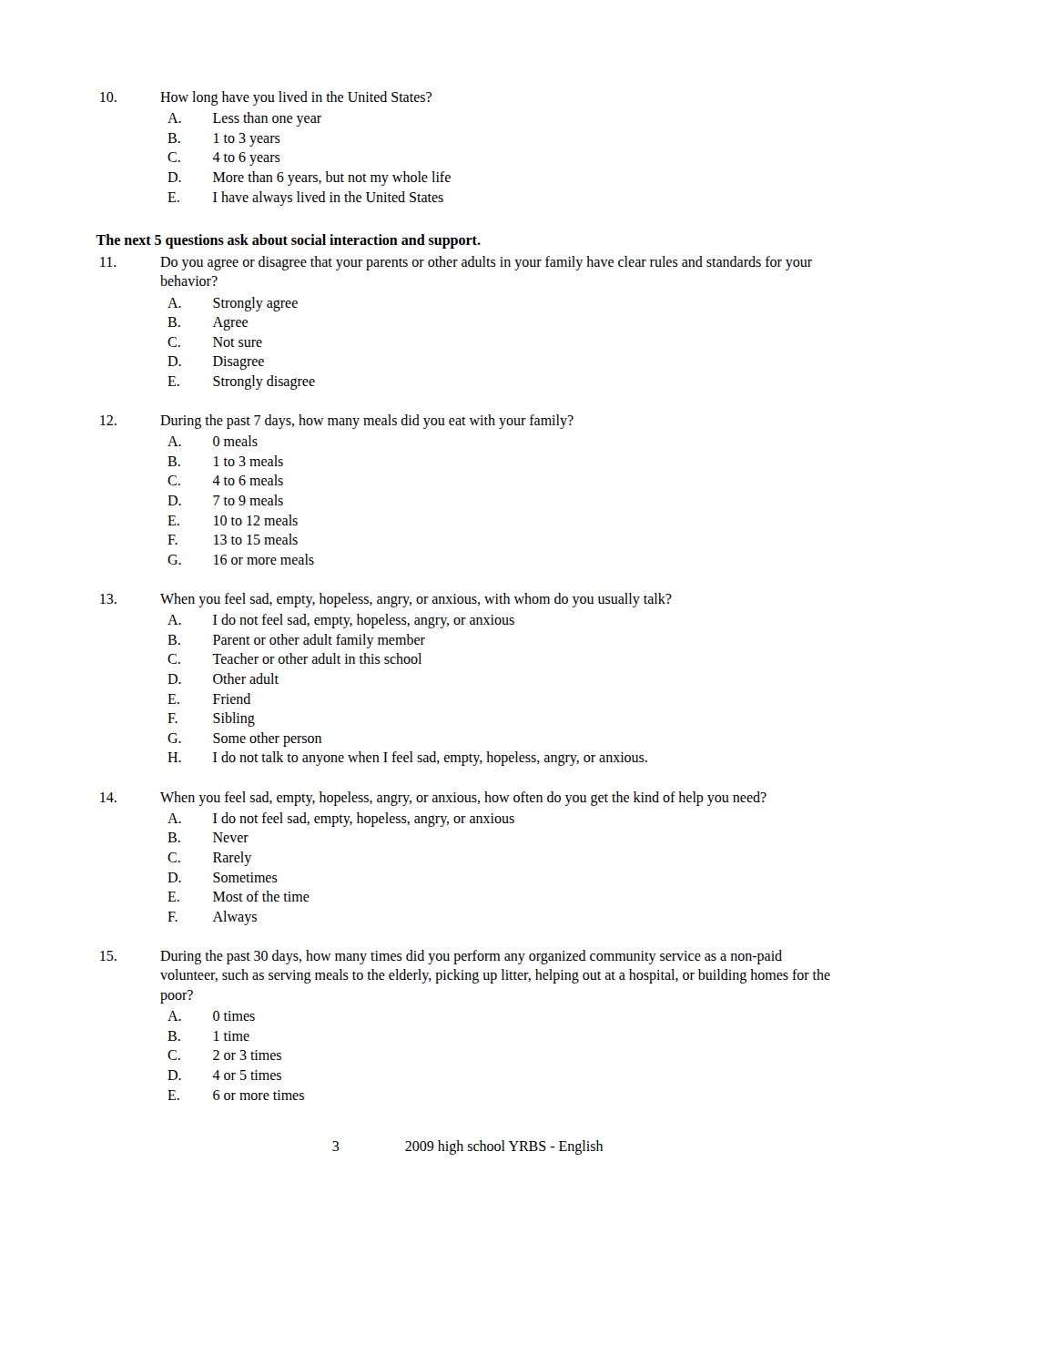10.
How long have you lived in the United States?
A. Less than one year
B. 1 to 3 years
C. 4 to 6 years
D. More than 6 years, but not my whole life
E. I have always lived in the United States
The next 5 questions ask about social interaction and support.
11.
Do you agree or disagree that your parents or other adults in your family have clear rules and standards for your behavior?
A. Strongly agree
B. Agree
C. Not sure
D. Disagree
E. Strongly disagree
12.
During the past 7 days, how many meals did you eat with your family?
A. 0 meals
B. 1 to 3 meals
C. 4 to 6 meals
D. 7 to 9 meals
E. 10 to 12 meals
F. 13 to 15 meals
G. 16 or more meals
13.
When you feel sad, empty, hopeless, angry, or anxious, with whom do you usually talk?
A. I do not feel sad, empty, hopeless, angry, or anxious
B. Parent or other adult family member
C. Teacher or other adult in this school
D. Other adult
E. Friend
F. Sibling
G. Some other person
H. I do not talk to anyone when I feel sad, empty, hopeless, angry, or anxious.
14.
When you feel sad, empty, hopeless, angry, or anxious, how often do you get the kind of help you need?
A. I do not feel sad, empty, hopeless, angry, or anxious
B. Never
C. Rarely
D. Sometimes
E. Most of the time
F. Always
15.
During the past 30 days, how many times did you perform any organized community service as a non-paid volunteer, such as serving meals to the elderly, picking up litter, helping out at a hospital, or building homes for the poor?
A. 0 times
B. 1 time
C. 2 or 3 times
D. 4 or 5 times
E. 6 or more times
3 2009 high school YRBS - English